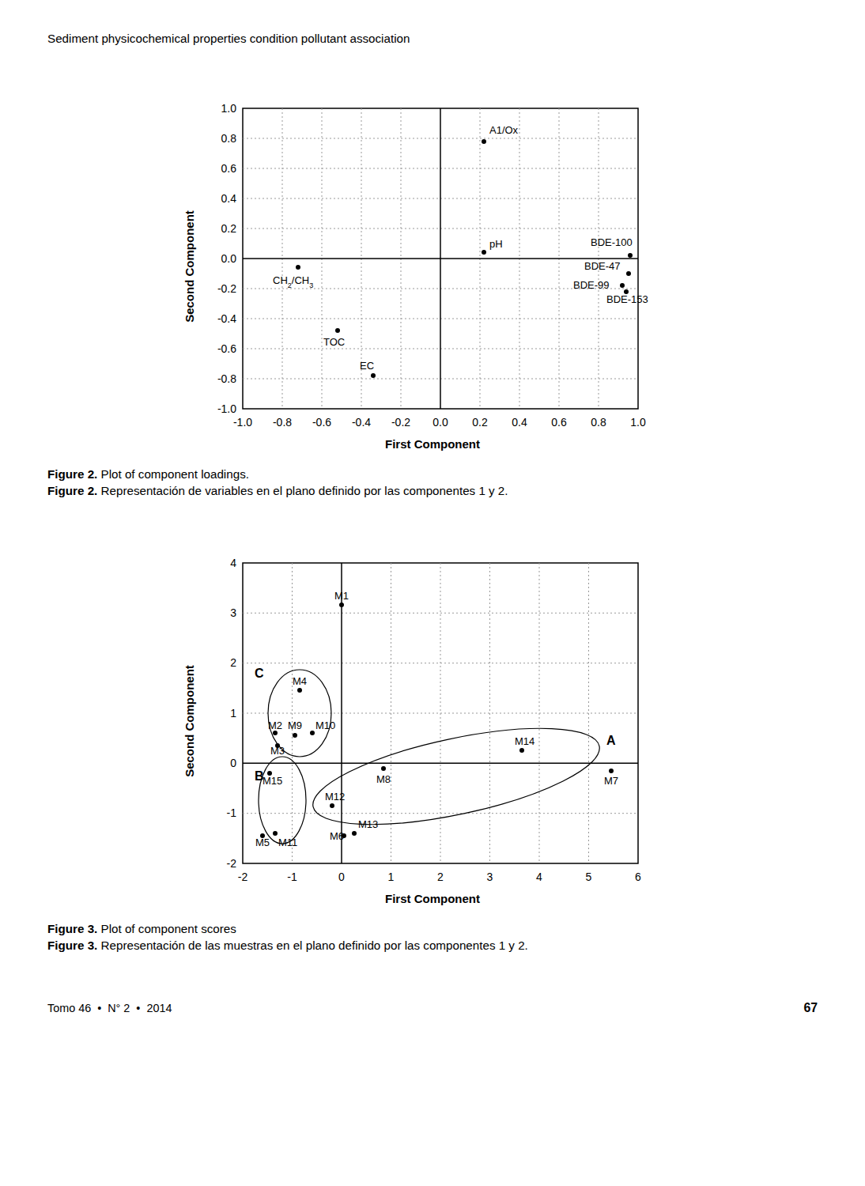Sediment physicochemical properties condition pollutant association
First Component Second Component 1.0 0.8 0.6 0.4 0.2 0.0 -0.2 -0.4 -0.6 -0.8 -1.0 -1.0 -0.8 -0.6 -0.4 -0.2 0.0 0.2 0.4 0.6 0.8 1.0 A1/Ox pH BDE-100 BDE-47 BDE-99 BDE-153 CH2/CH3 TOC EC
Figure 2. Plot of component loadings.
Figure 2. Representación de variables en el plano definido por las componentes 1 y 2.
First Component Second Component 4 3 2 1 0 -1 -2 -2 -1 0 1 2 3 4 5 6 C B A M1 M4 M9 M10 M2 M3 M15 M5 M11 M12 M6 M13 M8 M14 M7
Figure 3. Plot of component scores
Figure 3. Representación de las muestras en el plano definido por las componentes 1 y 2.
Tomo 46 • N° 2 • 2014 67